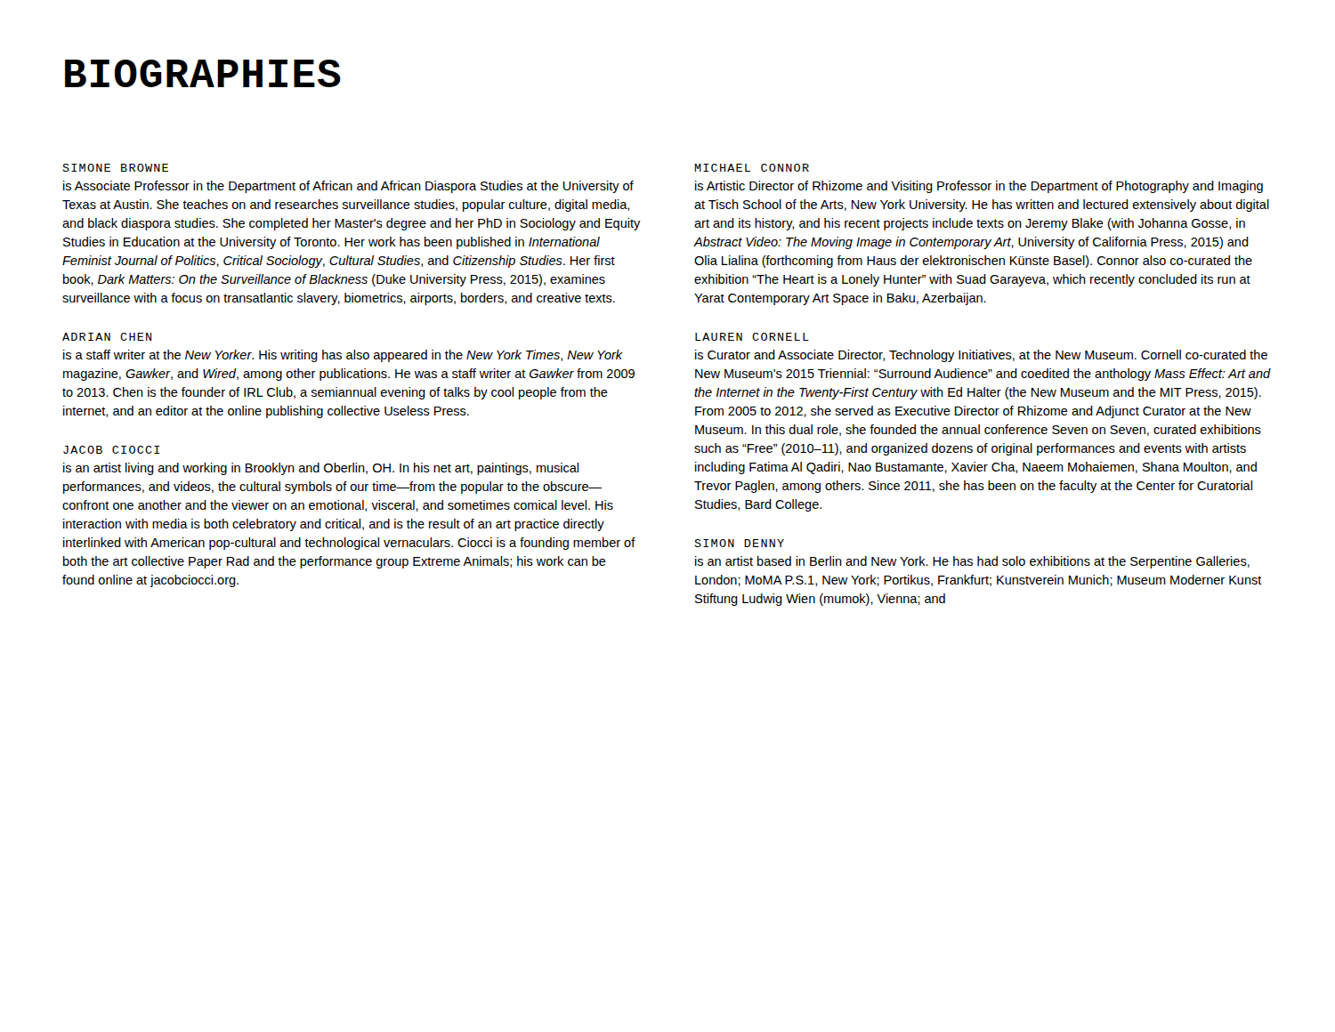BIOGRAPHIES
SIMONE BROWNE
is Associate Professor in the Department of African and African Diaspora Studies at the University of Texas at Austin. She teaches on and researches surveillance studies, popular culture, digital media, and black diaspora studies. She completed her Master's degree and her PhD in Sociology and Equity Studies in Education at the University of Toronto. Her work has been published in International Feminist Journal of Politics, Critical Sociology, Cultural Studies, and Citizenship Studies. Her first book, Dark Matters: On the Surveillance of Blackness (Duke University Press, 2015), examines surveillance with a focus on transatlantic slavery, biometrics, airports, borders, and creative texts.
ADRIAN CHEN
is a staff writer at the New Yorker. His writing has also appeared in the New York Times, New York magazine, Gawker, and Wired, among other publications. He was a staff writer at Gawker from 2009 to 2013. Chen is the founder of IRL Club, a semiannual evening of talks by cool people from the internet, and an editor at the online publishing collective Useless Press.
JACOB CIOCCI
is an artist living and working in Brooklyn and Oberlin, OH. In his net art, paintings, musical performances, and videos, the cultural symbols of our time—from the popular to the obscure—confront one another and the viewer on an emotional, visceral, and sometimes comical level. His interaction with media is both celebratory and critical, and is the result of an art practice directly interlinked with American pop-cultural and technological vernaculars. Ciocci is a founding member of both the art collective Paper Rad and the performance group Extreme Animals; his work can be found online at jacobciocci.org.
MICHAEL CONNOR
is Artistic Director of Rhizome and Visiting Professor in the Department of Photography and Imaging at Tisch School of the Arts, New York University. He has written and lectured extensively about digital art and its history, and his recent projects include texts on Jeremy Blake (with Johanna Gosse, in Abstract Video: The Moving Image in Contemporary Art, University of California Press, 2015) and Olia Lialina (forthcoming from Haus der elektronischen Künste Basel). Connor also co-curated the exhibition “The Heart is a Lonely Hunter” with Suad Garayeva, which recently concluded its run at Yarat Contemporary Art Space in Baku, Azerbaijan.
LAUREN CORNELL
is Curator and Associate Director, Technology Initiatives, at the New Museum. Cornell co-curated the New Museum's 2015 Triennial: “Surround Audience” and coedited the anthology Mass Effect: Art and the Internet in the Twenty-First Century with Ed Halter (the New Museum and the MIT Press, 2015). From 2005 to 2012, she served as Executive Director of Rhizome and Adjunct Curator at the New Museum. In this dual role, she founded the annual conference Seven on Seven, curated exhibitions such as “Free” (2010–11), and organized dozens of original performances and events with artists including Fatima Al Qadiri, Nao Bustamante, Xavier Cha, Naeem Mohaiemen, Shana Moulton, and Trevor Paglen, among others. Since 2011, she has been on the faculty at the Center for Curatorial Studies, Bard College.
SIMON DENNY
is an artist based in Berlin and New York. He has had solo exhibitions at the Serpentine Galleries, London; MoMA P.S.1, New York; Portikus, Frankfurt; Kunstverein Munich; Museum Moderner Kunst Stiftung Ludwig Wien (mumok), Vienna; and